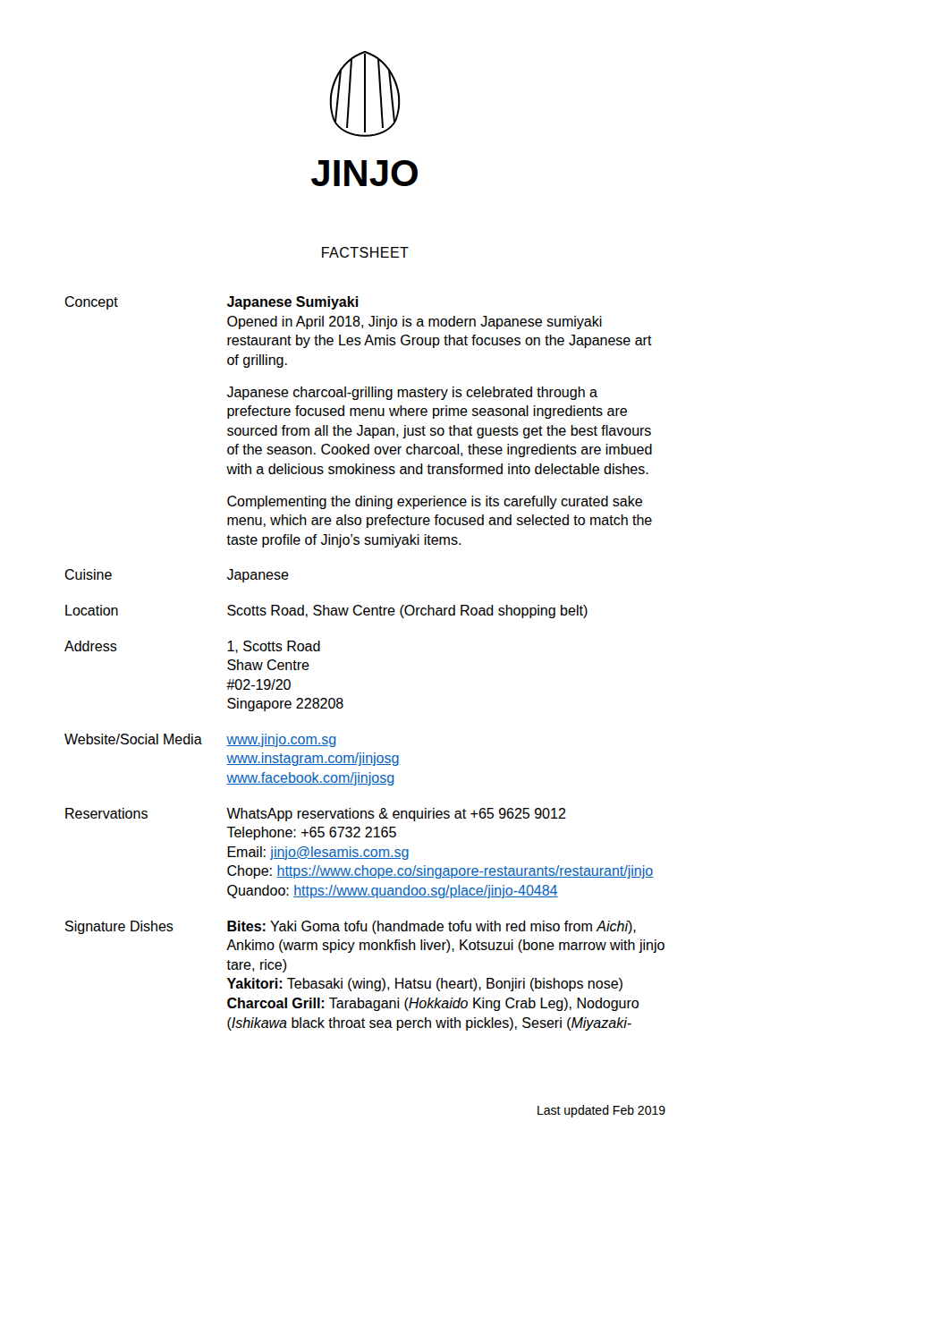FACTSHEET
| Concept | Japanese Sumiyaki Opened in April 2018, Jinjo is a modern Japanese sumiyaki restaurant by the Les Amis Group that focuses on the Japanese art of grilling. Japanese charcoal-grilling mastery is celebrated through a prefecture focused menu where prime seasonal ingredients are sourced from all the Japan, just so that guests get the best flavours of the season. Cooked over charcoal, these ingredients are imbued with a delicious smokiness and transformed into delectable dishes. Complementing the dining experience is its carefully curated sake menu, which are also prefecture focused and selected to match the taste profile of Jinjo’s sumiyaki items. |
| Cuisine | Japanese |
| Location | Scotts Road, Shaw Centre (Orchard Road shopping belt) |
| Address | 1, Scotts Road Shaw Centre #02-19/20 Singapore 228208 |
| Website/Social Media | www.jinjo.com.sg www.instagram.com/jinjosg www.facebook.com/jinjosg |
| Reservations | WhatsApp reservations & enquiries at +65 9625 9012 Telephone: +65 6732 2165 Email: jinjo@lesamis.com.sg Chope: https://www.chope.co/singapore-restaurants/restaurant/jinjo Quandoo: https://www.quandoo.sg/place/jinjo-40484 |
| Signature Dishes | Bites: Yaki Goma tofu (handmade tofu with red miso from Aichi ), Ankimo (warm spicy monkfish liver), Kotsuzui (bone marrow with jinjo tare, rice) Yakitori: Tebasaki (wing), Hatsu (heart), Bonjiri (bishops nose) Charcoal Grill: Tarabagani ( Hokkaido King Crab Leg), Nodoguro ( Ishikawa black throat sea perch with pickles), Seseri ( Miyazaki- |
Last updated Feb 2019